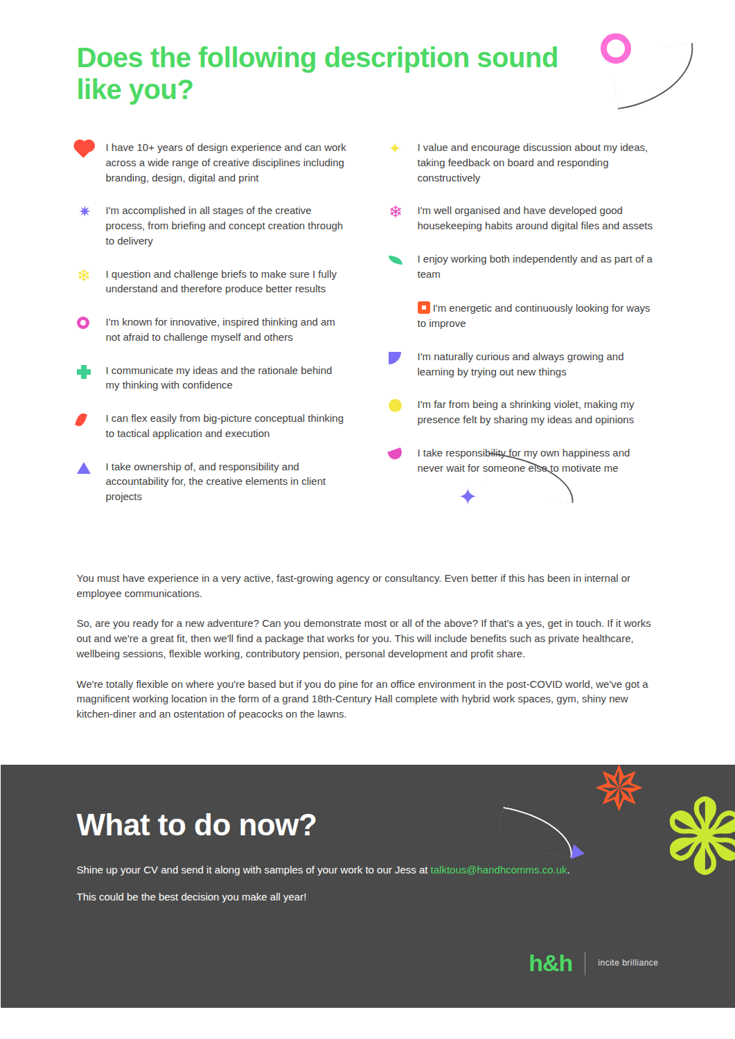Does the following description sound like you?
I have 10+ years of design experience and can work across a wide range of creative disciplines including branding, design, digital and print
✷ I'm accomplished in all stages of the creative process, from briefing and concept creation through to delivery
❄ I question and challenge briefs to make sure I fully understand and therefore produce better results
I'm known for innovative, inspired thinking and am not afraid to challenge myself and others
I communicate my ideas and the rationale behind my thinking with confidence
I can flex easily from big-picture conceptual thinking to tactical application and execution
I take ownership of, and responsibility and accountability for, the creative elements in client projects
✦ I value and encourage discussion about my ideas, taking feedback on board and responding constructively
❄ I'm well organised and have developed good housekeeping habits around digital files and assets
I enjoy working both independently and as part of a team
I'm energetic and continuously looking for ways to improve
I'm naturally curious and always growing and learning by trying out new things
I'm far from being a shrinking violet, making my presence felt by sharing my ideas and opinions
I take responsibility for my own happiness and never wait for someone else to motivate me
✦
You must have experience in a very active, fast-growing agency or consultancy. Even better if this has been in internal or employee communications.
So, are you ready for a new adventure? Can you demonstrate most or all of the above? If that's a yes, get in touch. If it works out and we're a great fit, then we'll find a package that works for you. This will include benefits such as private healthcare, wellbeing sessions, flexible working, contributory pension, personal development and profit share.
We're totally flexible on where you're based but if you do pine for an office environment in the post-COVID world, we've got a magnificent working location in the form of a grand 18th-Century Hall complete with hybrid work spaces, gym, shiny new kitchen-diner and an ostentation of peacocks on the lawns.
✵ ❃
What to do now?
Shine up your CV and send it along with samples of your work to our Jess at talktous@handhcomms.co.uk.
This could be the best decision you make all year!
h&h incite brilliance